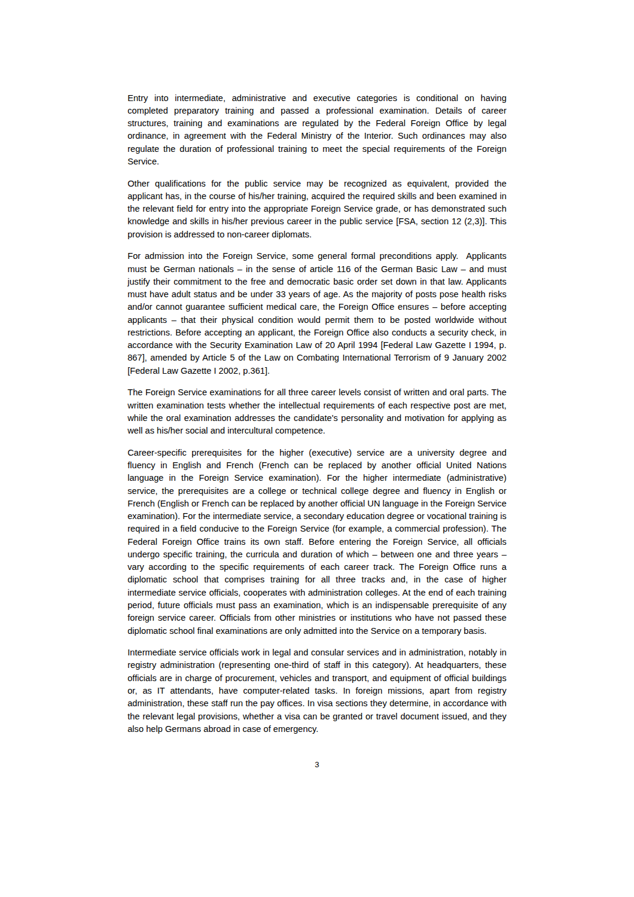Entry into intermediate, administrative and executive categories is conditional on having completed preparatory training and passed a professional examination. Details of career structures, training and examinations are regulated by the Federal Foreign Office by legal ordinance, in agreement with the Federal Ministry of the Interior. Such ordinances may also regulate the duration of professional training to meet the special requirements of the Foreign Service.
Other qualifications for the public service may be recognized as equivalent, provided the applicant has, in the course of his/her training, acquired the required skills and been examined in the relevant field for entry into the appropriate Foreign Service grade, or has demonstrated such knowledge and skills in his/her previous career in the public service [FSA, section 12 (2,3)]. This provision is addressed to non-career diplomats.
For admission into the Foreign Service, some general formal preconditions apply. Applicants must be German nationals – in the sense of article 116 of the German Basic Law – and must justify their commitment to the free and democratic basic order set down in that law. Applicants must have adult status and be under 33 years of age. As the majority of posts pose health risks and/or cannot guarantee sufficient medical care, the Foreign Office ensures – before accepting applicants – that their physical condition would permit them to be posted worldwide without restrictions. Before accepting an applicant, the Foreign Office also conducts a security check, in accordance with the Security Examination Law of 20 April 1994 [Federal Law Gazette I 1994, p. 867], amended by Article 5 of the Law on Combating International Terrorism of 9 January 2002 [Federal Law Gazette I 2002, p.361].
The Foreign Service examinations for all three career levels consist of written and oral parts. The written examination tests whether the intellectual requirements of each respective post are met, while the oral examination addresses the candidate's personality and motivation for applying as well as his/her social and intercultural competence.
Career-specific prerequisites for the higher (executive) service are a university degree and fluency in English and French (French can be replaced by another official United Nations language in the Foreign Service examination). For the higher intermediate (administrative) service, the prerequisites are a college or technical college degree and fluency in English or French (English or French can be replaced by another official UN language in the Foreign Service examination). For the intermediate service, a secondary education degree or vocational training is required in a field conducive to the Foreign Service (for example, a commercial profession). The Federal Foreign Office trains its own staff. Before entering the Foreign Service, all officials undergo specific training, the curricula and duration of which – between one and three years – vary according to the specific requirements of each career track. The Foreign Office runs a diplomatic school that comprises training for all three tracks and, in the case of higher intermediate service officials, cooperates with administration colleges. At the end of each training period, future officials must pass an examination, which is an indispensable prerequisite of any foreign service career. Officials from other ministries or institutions who have not passed these diplomatic school final examinations are only admitted into the Service on a temporary basis.
Intermediate service officials work in legal and consular services and in administration, notably in registry administration (representing one-third of staff in this category). At headquarters, these officials are in charge of procurement, vehicles and transport, and equipment of official buildings or, as IT attendants, have computer-related tasks. In foreign missions, apart from registry administration, these staff run the pay offices. In visa sections they determine, in accordance with the relevant legal provisions, whether a visa can be granted or travel document issued, and they also help Germans abroad in case of emergency.
3